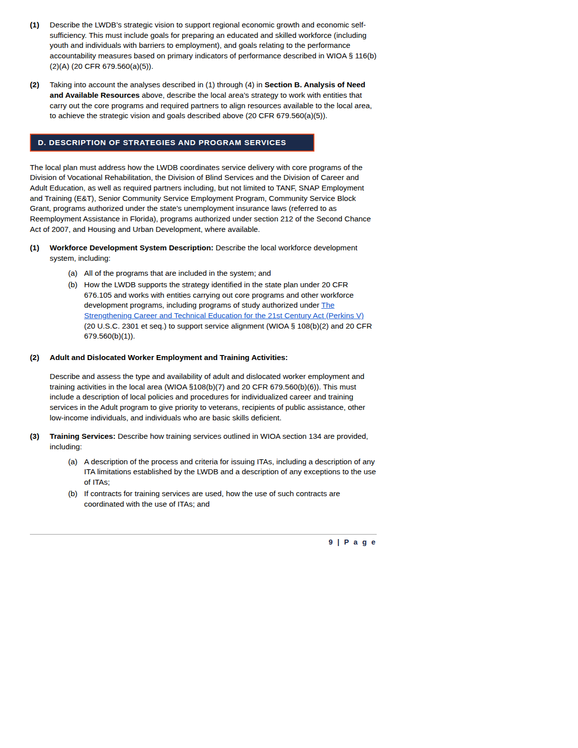(1)
Describe the LWDB’s strategic vision to support regional economic growth and economic self-sufficiency. This must include goals for preparing an educated and skilled workforce (including youth and individuals with barriers to employment), and goals relating to the performance accountability measures based on primary indicators of performance described in WIOA § 116(b)(2)(A) (20 CFR 679.560(a)(5)).
(2)
Taking into account the analyses described in (1) through (4) in Section B. Analysis of Need and Available Resources above, describe the local area’s strategy to work with entities that carry out the core programs and required partners to align resources available to the local area, to achieve the strategic vision and goals described above (20 CFR 679.560(a)(5)).
D. DESCRIPTION OF STRATEGIES AND PROGRAM SERVICES
The local plan must address how the LWDB coordinates service delivery with core programs of the Division of Vocational Rehabilitation, the Division of Blind Services and the Division of Career and Adult Education, as well as required partners including, but not limited to TANF, SNAP Employment and Training (E&T), Senior Community Service Employment Program, Community Service Block Grant, programs authorized under the state’s unemployment insurance laws (referred to as Reemployment Assistance in Florida), programs authorized under section 212 of the Second Chance Act of 2007, and Housing and Urban Development, where available.
(1)
Workforce Development System Description: Describe the local workforce development system, including:
(a)
All of the programs that are included in the system; and
(b)
How the LWDB supports the strategy identified in the state plan under 20 CFR 676.105 and works with entities carrying out core programs and other workforce development programs, including programs of study authorized under The Strengthening Career and Technical Education for the 21st Century Act (Perkins V) (20 U.S.C. 2301 et seq.) to support service alignment (WIOA § 108(b)(2) and 20 CFR 679.560(b)(1)).
(2)
Adult and Dislocated Worker Employment and Training Activities:
Describe and assess the type and availability of adult and dislocated worker employment and training activities in the local area (WIOA §108(b)(7) and 20 CFR 679.560(b)(6)). This must include a description of local policies and procedures for individualized career and training services in the Adult program to give priority to veterans, recipients of public assistance, other low-income individuals, and individuals who are basic skills deficient.
(3)
Training Services: Describe how training services outlined in WIOA section 134 are provided, including:
(a)
A description of the process and criteria for issuing ITAs, including a description of any ITA limitations established by the LWDB and a description of any exceptions to the use of ITAs;
(b)
If contracts for training services are used, how the use of such contracts are coordinated with the use of ITAs; and
9 | P a g e